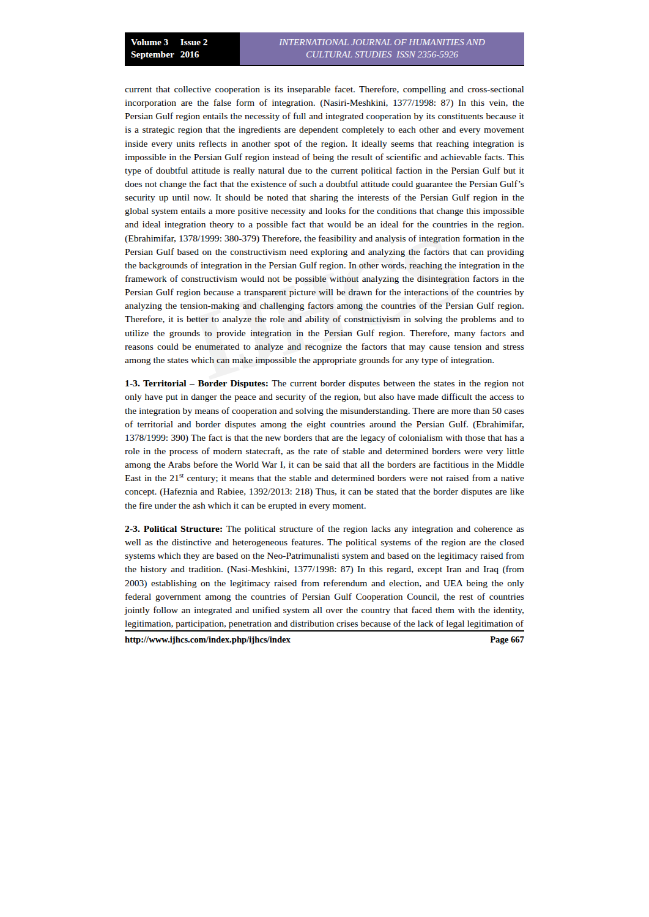| Volume 3 | Issue 2 |
| September | 2016 |
INTERNATIONAL JOURNAL OF HUMANITIES AND
CULTURAL STUDIES ISSN 2356-5926
IJHCS
current that collective cooperation is its inseparable facet. Therefore, compelling and cross-sectional incorporation are the false form of integration. (Nasiri-Meshkini, 1377/1998: 87) In this vein, the Persian Gulf region entails the necessity of full and integrated cooperation by its constituents because it is a strategic region that the ingredients are dependent completely to each other and every movement inside every units reflects in another spot of the region. It ideally seems that reaching integration is impossible in the Persian Gulf region instead of being the result of scientific and achievable facts. This type of doubtful attitude is really natural due to the current political faction in the Persian Gulf but it does not change the fact that the existence of such a doubtful attitude could guarantee the Persian Gulf’s security up until now. It should be noted that sharing the interests of the Persian Gulf region in the global system entails a more positive necessity and looks for the conditions that change this impossible and ideal integration theory to a possible fact that would be an ideal for the countries in the region. (Ebrahimifar, 1378/1999: 380-379) Therefore, the feasibility and analysis of integration formation in the Persian Gulf based on the constructivism need exploring and analyzing the factors that can providing the backgrounds of integration in the Persian Gulf region. In other words, reaching the integration in the framework of constructivism would not be possible without analyzing the disintegration factors in the Persian Gulf region because a transparent picture will be drawn for the interactions of the countries by analyzing the tension-making and challenging factors among the countries of the Persian Gulf region. Therefore, it is better to analyze the role and ability of constructivism in solving the problems and to utilize the grounds to provide integration in the Persian Gulf region. Therefore, many factors and reasons could be enumerated to analyze and recognize the factors that may cause tension and stress among the states which can make impossible the appropriate grounds for any type of integration.
1-3. Territorial – Border Disputes: The current border disputes between the states in the region not only have put in danger the peace and security of the region, but also have made difficult the access to the integration by means of cooperation and solving the misunderstanding. There are more than 50 cases of territorial and border disputes among the eight countries around the Persian Gulf. (Ebrahimifar, 1378/1999: 390) The fact is that the new borders that are the legacy of colonialism with those that has a role in the process of modern statecraft, as the rate of stable and determined borders were very little among the Arabs before the World War I, it can be said that all the borders are factitious in the Middle East in the 21st century; it means that the stable and determined borders were not raised from a native concept. (Hafeznia and Rabiee, 1392/2013: 218) Thus, it can be stated that the border disputes are like the fire under the ash which it can be erupted in every moment.
2-3. Political Structure: The political structure of the region lacks any integration and coherence as well as the distinctive and heterogeneous features. The political systems of the region are the closed systems which they are based on the Neo-Patrimunalisti system and based on the legitimacy raised from the history and tradition. (Nasi-Meshkini, 1377/1998: 87) In this regard, except Iran and Iraq (from 2003) establishing on the legitimacy raised from referendum and election, and UEA being the only federal government among the countries of Persian Gulf Cooperation Council, the rest of countries jointly follow an integrated and unified system all over the country that faced them with the identity, legitimation, participation, penetration and distribution crises because of the lack of legal legitimation of
http://www.ijhcs.com/index.php/ijhcs/index Page 667